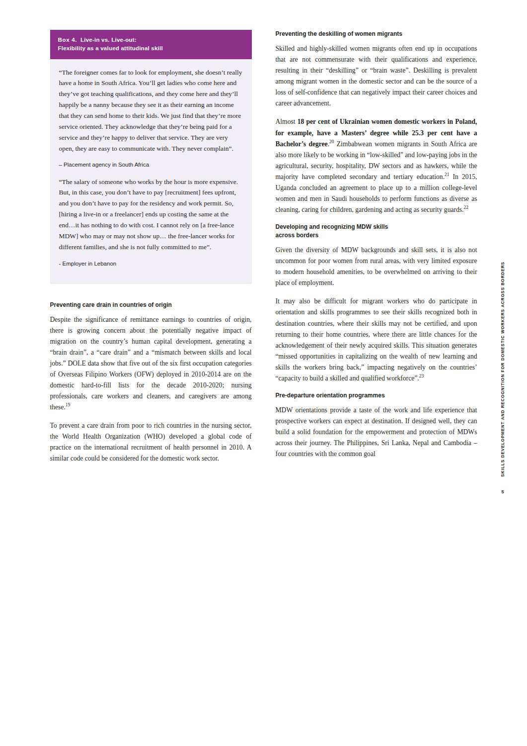Box 4. Live-in vs. Live-out:
Flexibility as a valued attitudinal skill
“The foreigner comes far to look for employment, she doesn’t really have a home in South Africa. You’ll get ladies who come here and they’ve got teaching qualifications, and they come here and they’ll happily be a nanny because they see it as their earning an income that they can send home to their kids. We just find that they’re more service oriented. They acknowledge that they’re being paid for a service and they’re happy to deliver that service. They are very open, they are easy to communicate with. They never complain”.
– Placement agency in South Africa
“The salary of someone who works by the hour is more expensive. But, in this case, you don’t have to pay [recruitment] fees upfront, and you don’t have to pay for the residency and work permit. So, [hiring a live-in or a freelancer] ends up costing the same at the end…it has nothing to do with cost. I cannot rely on [a free-lance MDW] who may or may not show up… the free-lancer works for different families, and she is not fully committed to me”.
- Employer in Lebanon
Preventing care drain in countries of origin
Despite the significance of remittance earnings to countries of origin, there is growing concern about the potentially negative impact of migration on the country’s human capital development, generating a “brain drain”, a “care drain” and a “mismatch between skills and local jobs.” DOLE data show that five out of the six first occupation categories of Overseas Filipino Workers (OFW) deployed in 2010-2014 are on the domestic hard-to-fill lists for the decade 2010-2020; nursing professionals, care workers and cleaners, and caregivers are among these.19
To prevent a care drain from poor to rich countries in the nursing sector, the World Health Organization (WHO) developed a global code of practice on the international recruitment of health personnel in 2010. A similar code could be considered for the domestic work sector.
Preventing the deskilling of women migrants
Skilled and highly-skilled women migrants often end up in occupations that are not commensurate with their qualifications and experience, resulting in their “deskilling” or “brain waste”. Deskilling is prevalent among migrant women in the domestic sector and can be the source of a loss of self-confidence that can negatively impact their career choices and career advancement.
Almost 18 per cent of Ukrainian women domestic workers in Poland, for example, have a Masters’ degree while 25.3 per cent have a Bachelor’s degree.20 Zimbabwean women migrants in South Africa are also more likely to be working in “low-skilled” and low-paying jobs in the agricultural, security, hospitality, DW sectors and as hawkers, while the majority have completed secondary and tertiary education.21 In 2015, Uganda concluded an agreement to place up to a million college-level women and men in Saudi households to perform functions as diverse as cleaning, caring for children, gardening and acting as security guards.22
Developing and recognizing MDW skills
across borders
Given the diversity of MDW backgrounds and skill sets, it is also not uncommon for poor women from rural areas, with very limited exposure to modern household amenities, to be overwhelmed on arriving to their place of employment.
It may also be difficult for migrant workers who do participate in orientation and skills programmes to see their skills recognized both in destination countries, where their skills may not be certified, and upon returning to their home countries, where there are little chances for the acknowledgement of their newly acquired skills. This situation generates “missed opportunities in capitalizing on the wealth of new learning and skills the workers bring back,” impacting negatively on the countries’ “capacity to build a skilled and qualified workforce”.23
Pre-departure orientation programmes
MDW orientations provide a taste of the work and life experience that prospective workers can expect at destination. If designed well, they can build a solid foundation for the empowerment and protection of MDWs across their journey. The Philippines, Sri Lanka, Nepal and Cambodia –four countries with the common goal
Skills development and recognition for domestic workers across borders
5